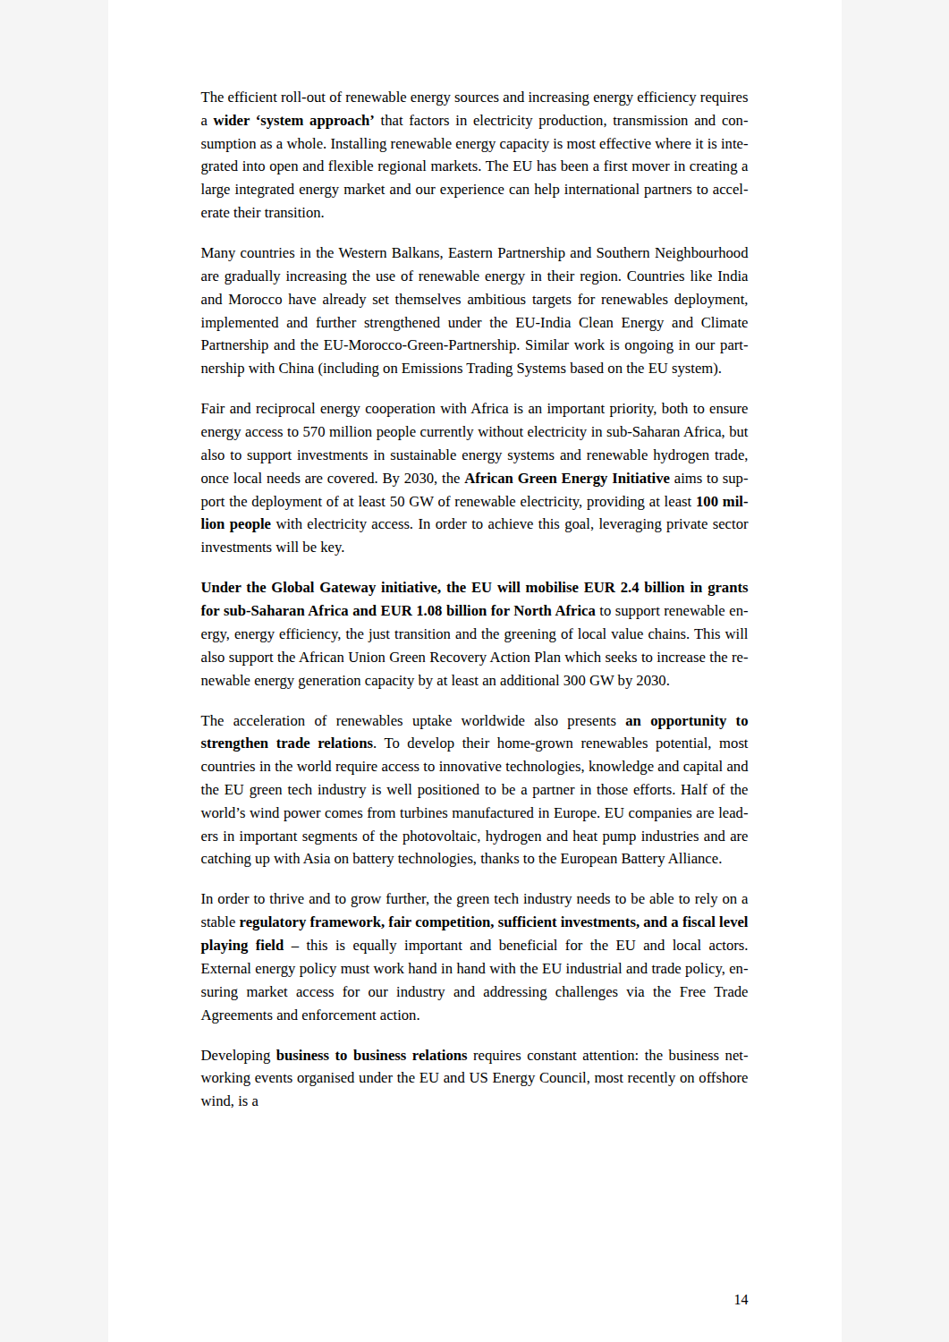The efficient roll-out of renewable energy sources and increasing energy efficiency requires a wider ‘system approach’ that factors in electricity production, transmission and consumption as a whole. Installing renewable energy capacity is most effective where it is integrated into open and flexible regional markets. The EU has been a first mover in creating a large integrated energy market and our experience can help international partners to accelerate their transition.
Many countries in the Western Balkans, Eastern Partnership and Southern Neighbourhood are gradually increasing the use of renewable energy in their region. Countries like India and Morocco have already set themselves ambitious targets for renewables deployment, implemented and further strengthened under the EU-India Clean Energy and Climate Partnership and the EU-Morocco-Green-Partnership. Similar work is ongoing in our partnership with China (including on Emissions Trading Systems based on the EU system).
Fair and reciprocal energy cooperation with Africa is an important priority, both to ensure energy access to 570 million people currently without electricity in sub-Saharan Africa, but also to support investments in sustainable energy systems and renewable hydrogen trade, once local needs are covered. By 2030, the African Green Energy Initiative aims to support the deployment of at least 50 GW of renewable electricity, providing at least 100 million people with electricity access. In order to achieve this goal, leveraging private sector investments will be key.
Under the Global Gateway initiative, the EU will mobilise EUR 2.4 billion in grants for sub-Saharan Africa and EUR 1.08 billion for North Africa to support renewable energy, energy efficiency, the just transition and the greening of local value chains. This will also support the African Union Green Recovery Action Plan which seeks to increase the renewable energy generation capacity by at least an additional 300 GW by 2030.
The acceleration of renewables uptake worldwide also presents an opportunity to strengthen trade relations. To develop their home-grown renewables potential, most countries in the world require access to innovative technologies, knowledge and capital and the EU green tech industry is well positioned to be a partner in those efforts. Half of the world’s wind power comes from turbines manufactured in Europe. EU companies are leaders in important segments of the photovoltaic, hydrogen and heat pump industries and are catching up with Asia on battery technologies, thanks to the European Battery Alliance.
In order to thrive and to grow further, the green tech industry needs to be able to rely on a stable regulatory framework, fair competition, sufficient investments, and a fiscal level playing field – this is equally important and beneficial for the EU and local actors. External energy policy must work hand in hand with the EU industrial and trade policy, ensuring market access for our industry and addressing challenges via the Free Trade Agreements and enforcement action.
Developing business to business relations requires constant attention: the business networking events organised under the EU and US Energy Council, most recently on offshore wind, is a
14